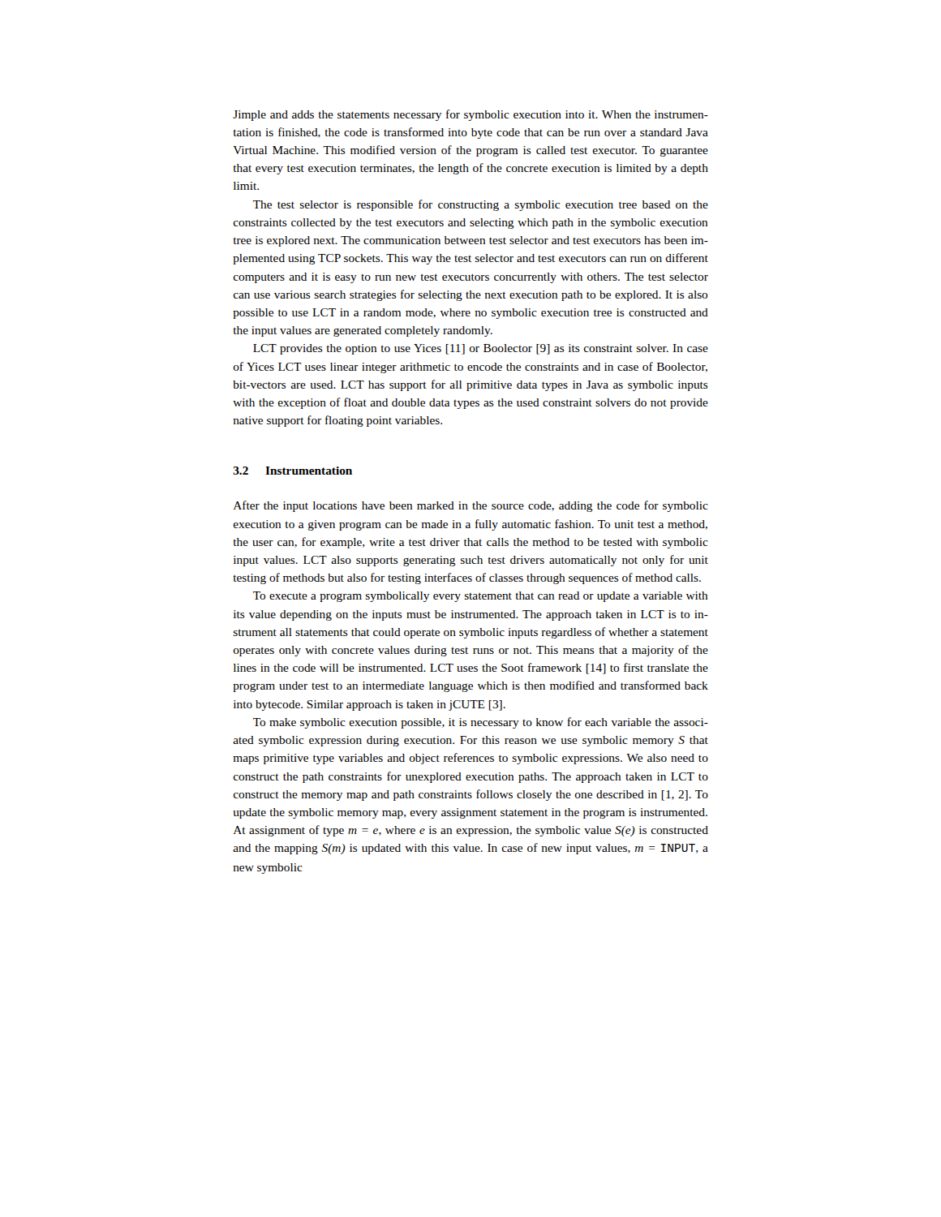Jimple and adds the statements necessary for symbolic execution into it. When the instrumentation is finished, the code is transformed into byte code that can be run over a standard Java Virtual Machine. This modified version of the program is called test executor. To guarantee that every test execution terminates, the length of the concrete execution is limited by a depth limit.
The test selector is responsible for constructing a symbolic execution tree based on the constraints collected by the test executors and selecting which path in the symbolic execution tree is explored next. The communication between test selector and test executors has been implemented using TCP sockets. This way the test selector and test executors can run on different computers and it is easy to run new test executors concurrently with others. The test selector can use various search strategies for selecting the next execution path to be explored. It is also possible to use LCT in a random mode, where no symbolic execution tree is constructed and the input values are generated completely randomly.
LCT provides the option to use Yices [11] or Boolector [9] as its constraint solver. In case of Yices LCT uses linear integer arithmetic to encode the constraints and in case of Boolector, bit-vectors are used. LCT has support for all primitive data types in Java as symbolic inputs with the exception of float and double data types as the used constraint solvers do not provide native support for floating point variables.
3.2 Instrumentation
After the input locations have been marked in the source code, adding the code for symbolic execution to a given program can be made in a fully automatic fashion. To unit test a method, the user can, for example, write a test driver that calls the method to be tested with symbolic input values. LCT also supports generating such test drivers automatically not only for unit testing of methods but also for testing interfaces of classes through sequences of method calls.
To execute a program symbolically every statement that can read or update a variable with its value depending on the inputs must be instrumented. The approach taken in LCT is to instrument all statements that could operate on symbolic inputs regardless of whether a statement operates only with concrete values during test runs or not. This means that a majority of the lines in the code will be instrumented. LCT uses the Soot framework [14] to first translate the program under test to an intermediate language which is then modified and transformed back into bytecode. Similar approach is taken in jCUTE [3].
To make symbolic execution possible, it is necessary to know for each variable the associated symbolic expression during execution. For this reason we use symbolic memory S that maps primitive type variables and object references to symbolic expressions. We also need to construct the path constraints for unexplored execution paths. The approach taken in LCT to construct the memory map and path constraints follows closely the one described in [1, 2]. To update the symbolic memory map, every assignment statement in the program is instrumented. At assignment of type m = e, where e is an expression, the symbolic value S(e) is constructed and the mapping S(m) is updated with this value. In case of new input values, m = INPUT, a new symbolic